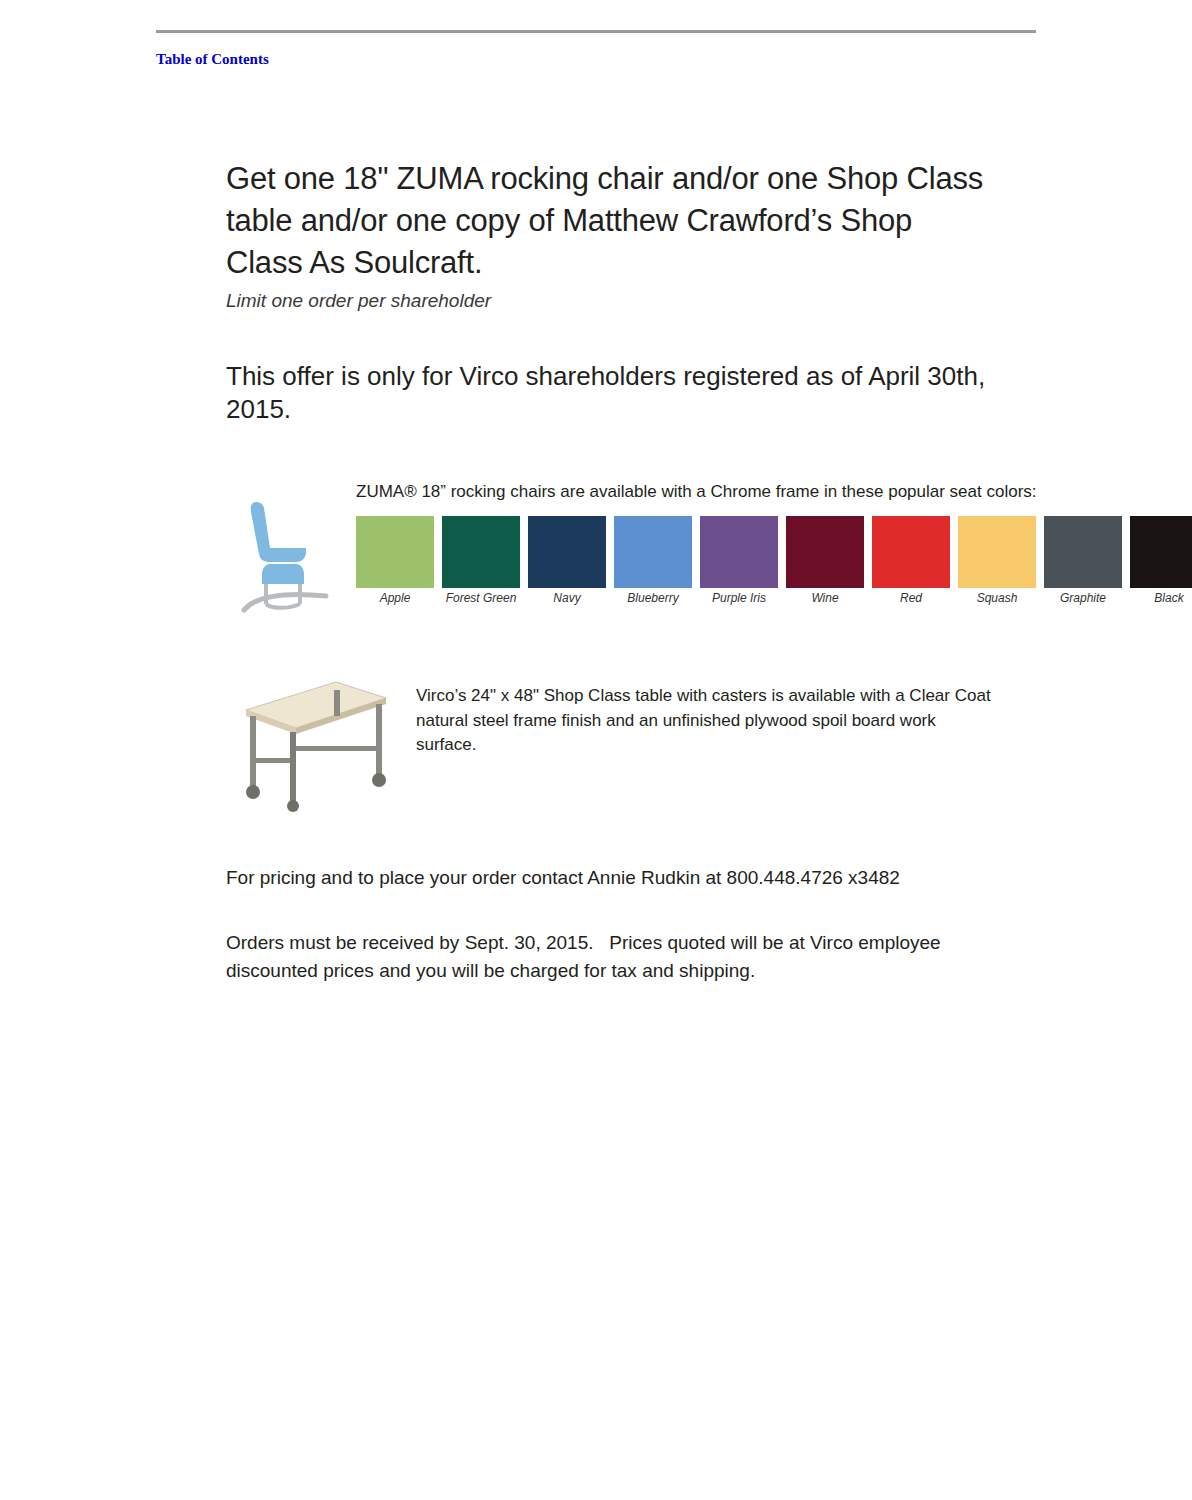Table of Contents
Get one 18" ZUMA rocking chair and/or one Shop Class table and/or one copy of Matthew Crawford’s Shop Class As Soulcraft.
Limit one order per shareholder
This offer is only for Virco shareholders registered as of April 30th, 2015.
ZUMA® 18” rocking chairs are available with a Chrome frame in these popular seat colors:
Apple
Forest Green
Navy
Blueberry
Purple Iris
Wine
Red
Squash
Graphite
Black
Virco’s 24" x 48" Shop Class table with casters is available with a Clear Coat natural steel frame finish and an unfinished plywood spoil board work surface.
For pricing and to place your order contact Annie Rudkin at 800.448.4726 x3482
Orders must be received by Sept. 30, 2015. Prices quoted will be at Virco employee discounted prices and you will be charged for tax and shipping.